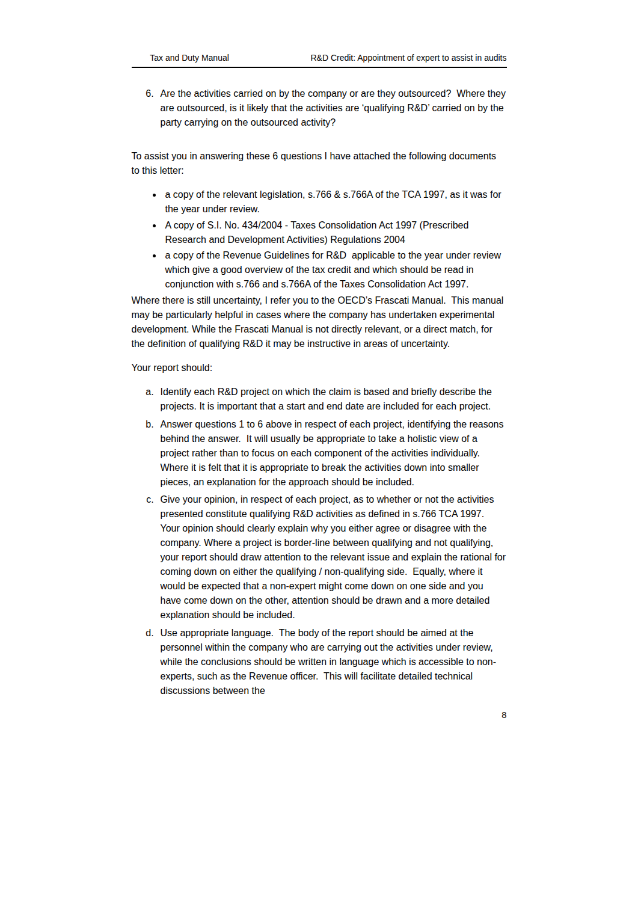Tax and Duty Manual
R&D Credit: Appointment of expert to assist in audits
Are the activities carried on by the company or are they outsourced? Where they are outsourced, is it likely that the activities are ‘qualifying R&D’ carried on by the party carrying on the outsourced activity?
To assist you in answering these 6 questions I have attached the following documents to this letter:
a copy of the relevant legislation, s.766 & s.766A of the TCA 1997, as it was for the year under review.
A copy of S.I. No. 434/2004 - Taxes Consolidation Act 1997 (Prescribed Research and Development Activities) Regulations 2004
a copy of the Revenue Guidelines for R&D applicable to the year under review which give a good overview of the tax credit and which should be read in conjunction with s.766 and s.766A of the Taxes Consolidation Act 1997.
Where there is still uncertainty, I refer you to the OECD’s Frascati Manual. This manual may be particularly helpful in cases where the company has undertaken experimental development. While the Frascati Manual is not directly relevant, or a direct match, for the definition of qualifying R&D it may be instructive in areas of uncertainty.
Your report should:
Identify each R&D project on which the claim is based and briefly describe the projects. It is important that a start and end date are included for each project.
Answer questions 1 to 6 above in respect of each project, identifying the reasons behind the answer. It will usually be appropriate to take a holistic view of a project rather than to focus on each component of the activities individually. Where it is felt that it is appropriate to break the activities down into smaller pieces, an explanation for the approach should be included.
Give your opinion, in respect of each project, as to whether or not the activities presented constitute qualifying R&D activities as defined in s.766 TCA 1997. Your opinion should clearly explain why you either agree or disagree with the company. Where a project is border-line between qualifying and not qualifying, your report should draw attention to the relevant issue and explain the rational for coming down on either the qualifying / non-qualifying side. Equally, where it would be expected that a non-expert might come down on one side and you have come down on the other, attention should be drawn and a more detailed explanation should be included.
Use appropriate language. The body of the report should be aimed at the personnel within the company who are carrying out the activities under review, while the conclusions should be written in language which is accessible to non-experts, such as the Revenue officer. This will facilitate detailed technical discussions between the
8